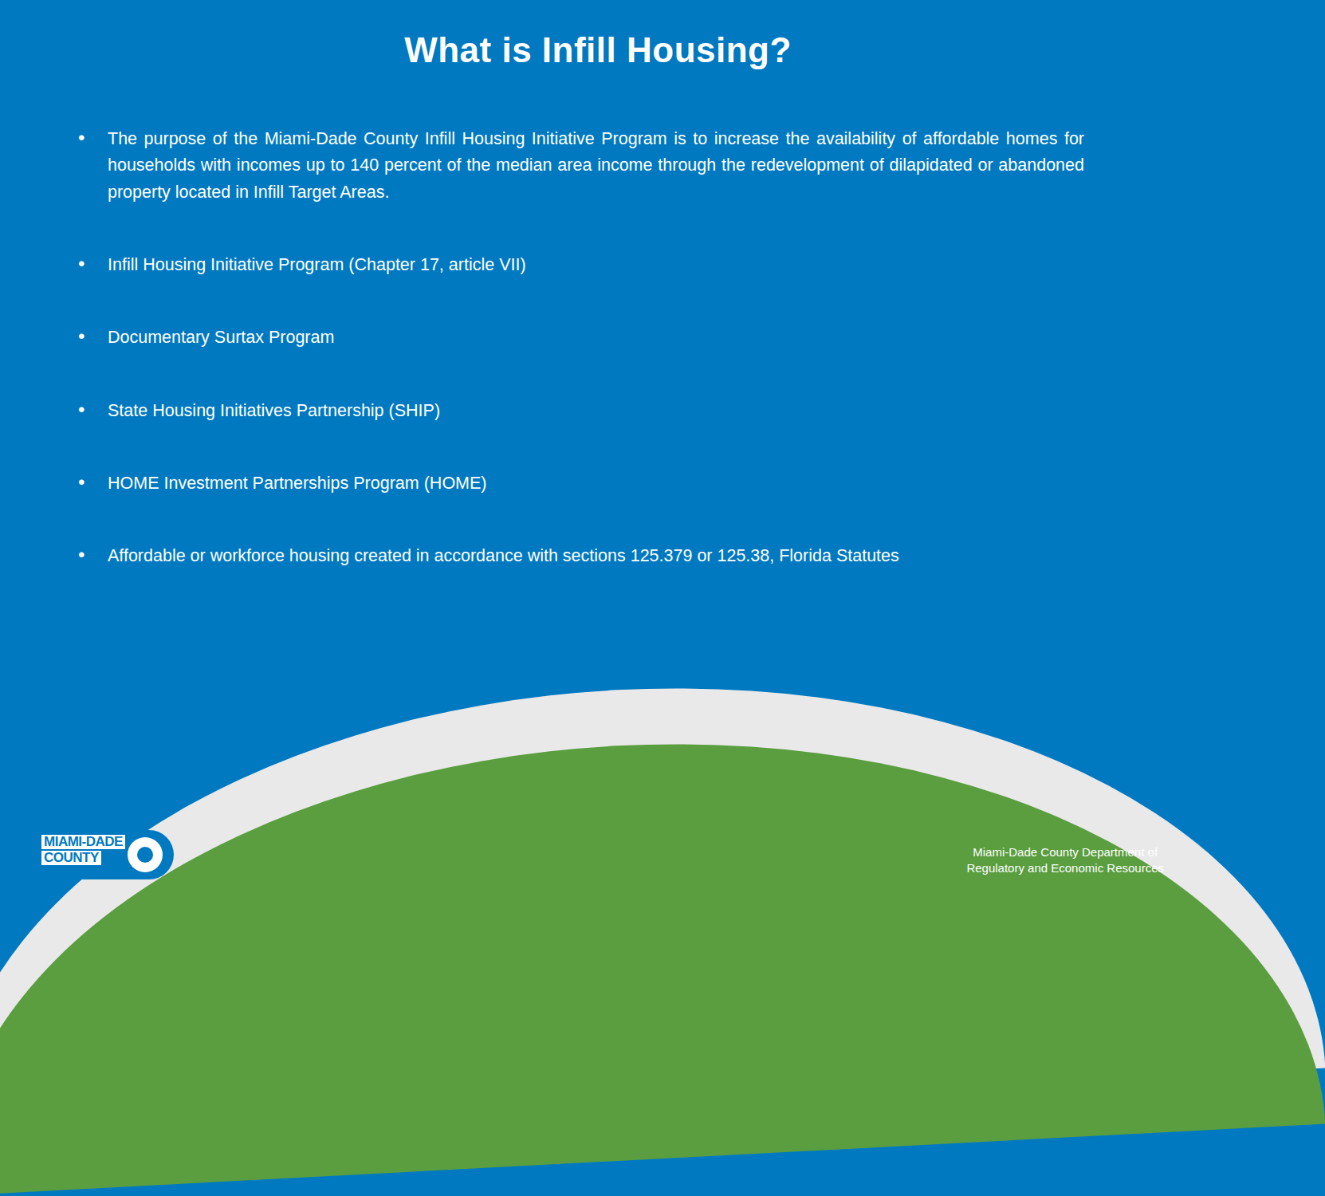What is Infill Housing?
The purpose of the Miami-Dade County Infill Housing Initiative Program is to increase the availability of affordable homes for households with incomes up to 140 percent of the median area income through the redevelopment of dilapidated or abandoned property located in Infill Target Areas.
Infill Housing Initiative Program (Chapter 17, article VII)
Documentary Surtax Program
State Housing Initiatives Partnership (SHIP)
HOME Investment Partnerships Program (HOME)
Affordable or workforce housing created in accordance with sections 125.379 or 125.38, Florida Statutes
MIAMI-DADE COUNTY
Miami-Dade County Department of
Regulatory and Economic Resources